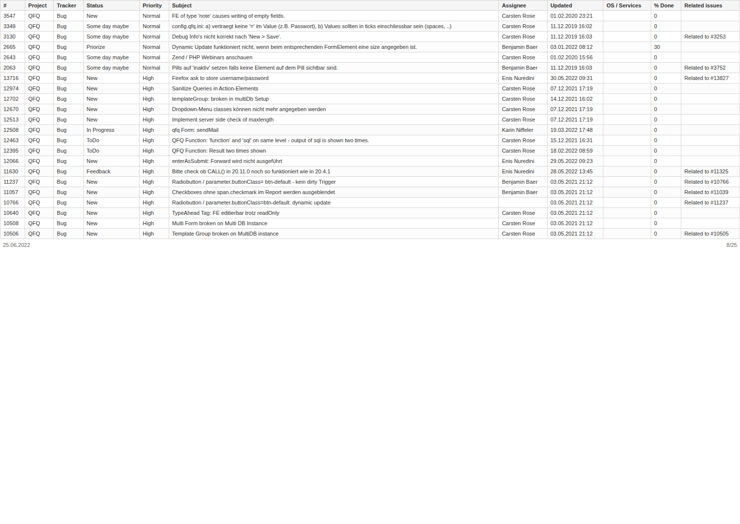| # | Project | Tracker | Status | Priority | Subject | Assignee | Updated | OS / Services | % Done | Related issues |
| --- | --- | --- | --- | --- | --- | --- | --- | --- | --- | --- |
| 3547 | QFQ | Bug | New | Normal | FE of type 'note' causes writing of empty fields. | Carsten Rose | 01.02.2020 23:21 | | 0 | |
| 3349 | QFQ | Bug | Some day maybe | Normal | config.qfq.ini: a) vertraegt keine '=' im Value (z.B. Passwort), b) Values sollten in ticks einschliessbar sein (spaces, ..) | Carsten Rose | 11.12.2019 16:02 | | 0 | |
| 3130 | QFQ | Bug | Some day maybe | Normal | Debug Info's nicht korrekt nach 'New > Save'. | Carsten Rose | 11.12.2019 16:03 | | 0 | Related to #3253 |
| 2665 | QFQ | Bug | Priorize | Normal | Dynamic Update funktioniert nicht, wenn beim entsprechenden FormElement eine size angegeben ist. | Benjamin Baer | 03.01.2022 08:12 | | 30 | |
| 2643 | QFQ | Bug | Some day maybe | Normal | Zend / PHP Webinars anschauen | Carsten Rose | 01.02.2020 15:56 | | 0 | |
| 2063 | QFQ | Bug | Some day maybe | Normal | Pills auf 'inaktiv' setzen falls keine Element auf dem Pill sichtbar sind. | Benjamin Baer | 11.12.2019 16:03 | | 0 | Related to #3752 |
| 13716 | QFQ | Bug | New | High | Firefox ask to store username/password | Enis Nuredini | 30.05.2022 09:31 | | 0 | Related to #13827 |
| 12974 | QFQ | Bug | New | High | Sanitize Queries in Action-Elements | Carsten Rose | 07.12.2021 17:19 | | 0 | |
| 12702 | QFQ | Bug | New | High | templateGroup: broken in multiDb Setup | Carsten Rose | 14.12.2021 16:02 | | 0 | |
| 12670 | QFQ | Bug | New | High | Dropdown-Menu classes können nicht mehr angegeben werden | Carsten Rose | 07.12.2021 17:19 | | 0 | |
| 12513 | QFQ | Bug | New | High | Implement server side check of maxlength | Carsten Rose | 07.12.2021 17:19 | | 0 | |
| 12508 | QFQ | Bug | In Progress | High | qfq Form: sendMail | Karin Niffeler | 19.03.2022 17:48 | | 0 | |
| 12463 | QFQ | Bug | ToDo | High | QFQ Function: 'function' and 'sql' on same level - output of sql is shown two times. | Carsten Rose | 15.12.2021 16:31 | | 0 | |
| 12395 | QFQ | Bug | ToDo | High | QFQ Function: Result two times shown | Carsten Rose | 18.02.2022 08:59 | | 0 | |
| 12066 | QFQ | Bug | New | High | enterAsSubmit: Forward wird nicht ausgeführt | Enis Nuredini | 29.05.2022 09:23 | | 0 | |
| 11630 | QFQ | Bug | Feedback | High | Bitte check ob CALL() in 20.11.0 noch so funktioniert wie in 20.4.1 | Enis Nuredini | 28.05.2022 13:45 | | 0 | Related to #11325 |
| 11237 | QFQ | Bug | New | High | Radiobutton / parameter.buttonClass= btn-default - kein dirty Trigger | Benjamin Baer | 03.05.2021 21:12 | | 0 | Related to #10766 |
| 11057 | QFQ | Bug | New | High | Checkboxes ohne span.checkmark im Report werden ausgeblendet | Benjamin Baer | 03.05.2021 21:12 | | 0 | Related to #11039 |
| 10766 | QFQ | Bug | New | High | Radiobutton / parameter.buttonClass=btn-default: dynamic update | | 03.05.2021 21:12 | | 0 | Related to #11237 |
| 10640 | QFQ | Bug | New | High | TypeAhead Tag: FE editierbar trotz readOnly | Carsten Rose | 03.05.2021 21:12 | | 0 | |
| 10508 | QFQ | Bug | New | High | Multi Form broken on Multi DB Instance | Carsten Rose | 03.05.2021 21:12 | | 0 | |
| 10506 | QFQ | Bug | New | High | Template Group broken on MultiDB instance | Carsten Rose | 03.05.2021 21:12 | | 0 | Related to #10505 |
25.06.2022 8/25